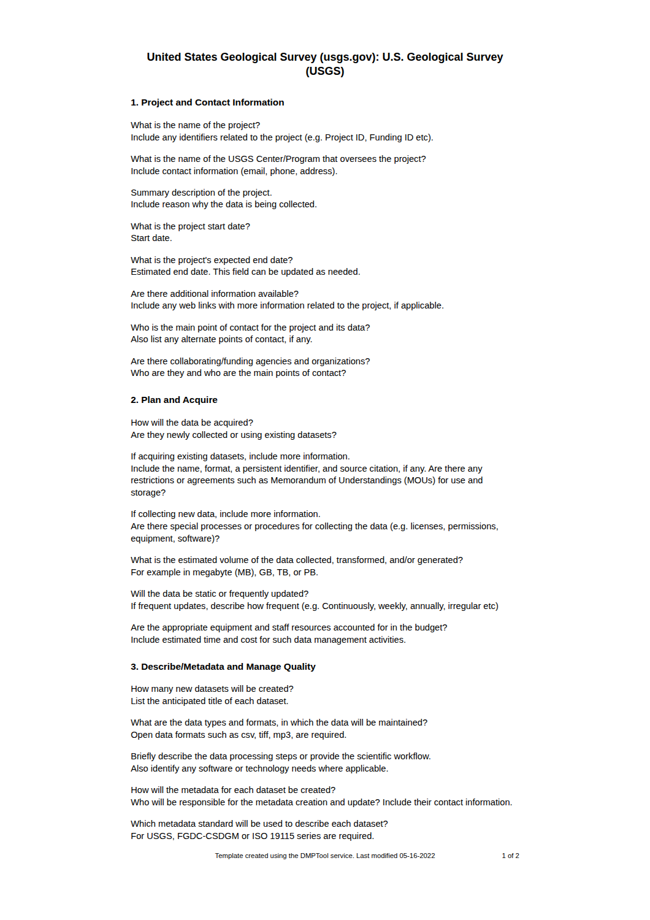United States Geological Survey (usgs.gov): U.S. Geological Survey (USGS)
1. Project and Contact Information
What is the name of the project?
Include any identifiers related to the project (e.g. Project ID, Funding ID etc).
What is the name of the USGS Center/Program that oversees the project?
Include contact information (email, phone, address).
Summary description of the project.
Include reason why the data is being collected.
What is the project start date?
Start date.
What is the project's expected end date?
Estimated end date. This field can be updated as needed.
Are there additional information available?
Include any web links with more information related to the project, if applicable.
Who is the main point of contact for the project and its data?
Also list any alternate points of contact, if any.
Are there collaborating/funding agencies and organizations?
Who are they and who are the main points of contact?
2. Plan and Acquire
How will the data be acquired?
Are they newly collected or using existing datasets?
If acquiring existing datasets, include more information.
Include the name, format, a persistent identifier, and source citation, if any. Are there any restrictions or agreements such as Memorandum of Understandings (MOUs) for use and storage?
If collecting new data, include more information.
Are there special processes or procedures for collecting the data (e.g. licenses, permissions, equipment, software)?
What is the estimated volume of the data collected, transformed, and/or generated?
For example in megabyte (MB), GB, TB, or PB.
Will the data be static or frequently updated?
If frequent updates, describe how frequent (e.g. Continuously, weekly, annually, irregular etc)
Are the appropriate equipment and staff resources accounted for in the budget?
Include estimated time and cost for such data management activities.
3. Describe/Metadata and Manage Quality
How many new datasets will be created?
List the anticipated title of each dataset.
What are the data types and formats, in which the data will be maintained?
Open data formats such as csv, tiff, mp3, are required.
Briefly describe the data processing steps or provide the scientific workflow.
Also identify any software or technology needs where applicable.
How will the metadata for each dataset be created?
Who will be responsible for the metadata creation and update? Include their contact information.
Which metadata standard will be used to describe each dataset?
For USGS, FGDC-CSDGM or ISO 19115 series are required.
Template created using the DMPTool service. Last modified 05-16-2022
1 of 2